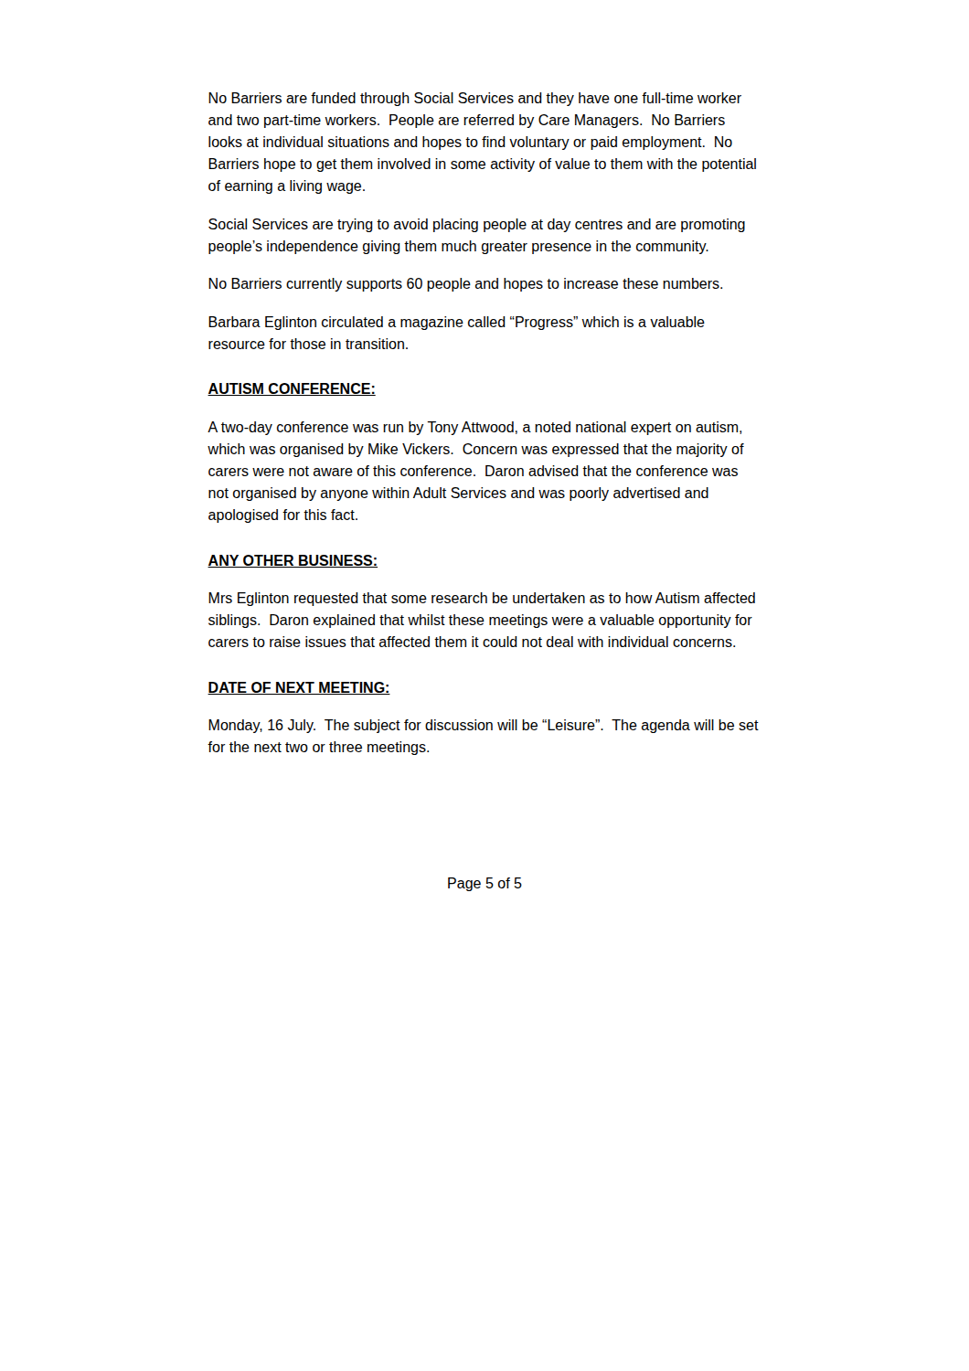No Barriers are funded through Social Services and they have one full-time worker and two part-time workers. People are referred by Care Managers. No Barriers looks at individual situations and hopes to find voluntary or paid employment. No Barriers hope to get them involved in some activity of value to them with the potential of earning a living wage.
Social Services are trying to avoid placing people at day centres and are promoting people’s independence giving them much greater presence in the community.
No Barriers currently supports 60 people and hopes to increase these numbers.
Barbara Eglinton circulated a magazine called “Progress” which is a valuable resource for those in transition.
Autism Conference:
A two-day conference was run by Tony Attwood, a noted national expert on autism, which was organised by Mike Vickers. Concern was expressed that the majority of carers were not aware of this conference. Daron advised that the conference was not organised by anyone within Adult Services and was poorly advertised and apologised for this fact.
Any Other Business:
Mrs Eglinton requested that some research be undertaken as to how Autism affected siblings. Daron explained that whilst these meetings were a valuable opportunity for carers to raise issues that affected them it could not deal with individual concerns.
Date of Next Meeting:
Monday, 16 July. The subject for discussion will be “Leisure”. The agenda will be set for the next two or three meetings.
Page 5 of 5